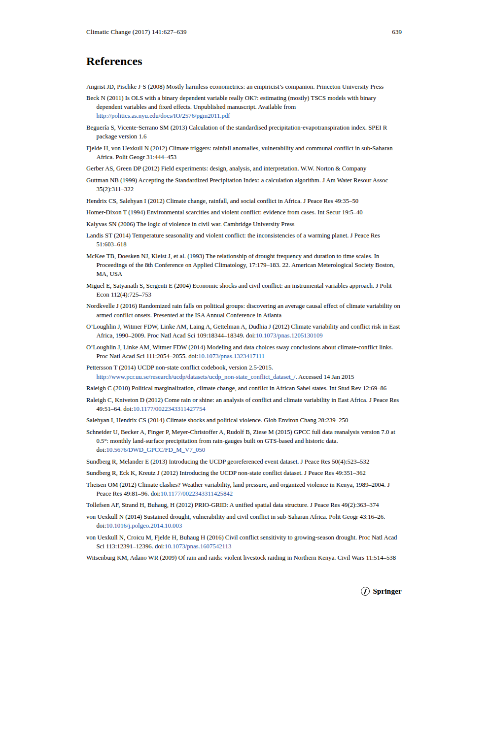Climatic Change (2017) 141:627–639 639
References
Angrist JD, Pischke J-S (2008) Mostly harmless econometrics: an empiricist’s companion. Princeton University Press
Beck N (2011) Is OLS with a binary dependent variable really OK?: estimating (mostly) TSCS models with binary dependent variables and fixed effects. Unpublished manuscript. Available from http://politics.as.nyu.edu/docs/IO/2576/pgm2011.pdf
Beguería S, Vicente-Serrano SM (2013) Calculation of the standardised precipitation-evapotranspiration index. SPEI R package version 1.6
Fjelde H, von Uexkull N (2012) Climate triggers: rainfall anomalies, vulnerability and communal conflict in sub-Saharan Africa. Polit Geogr 31:444–453
Gerber AS, Green DP (2012) Field experiments: design, analysis, and interpretation. W.W. Norton & Company
Guttman NB (1999) Accepting the Standardized Precipitation Index: a calculation algorithm. J Am Water Resour Assoc 35(2):311–322
Hendrix CS, Salehyan I (2012) Climate change, rainfall, and social conflict in Africa. J Peace Res 49:35–50
Homer-Dixon T (1994) Environmental scarcities and violent conflict: evidence from cases. Int Secur 19:5–40
Kalyvas SN (2006) The logic of violence in civil war. Cambridge University Press
Landis ST (2014) Temperature seasonality and violent conflict: the inconsistencies of a warming planet. J Peace Res 51:603–618
McKee TB, Doesken NJ, Kleist J, et al. (1993) The relationship of drought frequency and duration to time scales. In Proceedings of the 8th Conference on Applied Climatology, 17:179–183. 22. American Meterological Society Boston, MA, USA
Miguel E, Satyanath S, Sergenti E (2004) Economic shocks and civil conflict: an instrumental variables approach. J Polit Econ 112(4):725–753
Nordkvelle J (2016) Randomized rain falls on political groups: discovering an average causal effect of climate variability on armed conflict onsets. Presented at the ISA Annual Conference in Atlanta
O’Loughlin J, Witmer FDW, Linke AM, Laing A, Gettelman A, Dudhia J (2012) Climate variability and conflict risk in East Africa, 1990–2009. Proc Natl Acad Sci 109:18344–18349. doi:10.1073/pnas.1205130109
O’Loughlin J, Linke AM, Witmer FDW (2014) Modeling and data choices sway conclusions about climate-conflict links. Proc Natl Acad Sci 111:2054–2055. doi:10.1073/pnas.1323417111
Pettersson T (2014) UCDP non-state conflict codebook, version 2.5-2015. http://www.pcr.uu.se/research/ucdp/datasets/ucdp_non-state_conflict_dataset_/. Accessed 14 Jan 2015
Raleigh C (2010) Political marginalization, climate change, and conflict in African Sahel states. Int Stud Rev 12:69–86
Raleigh C, Kniveton D (2012) Come rain or shine: an analysis of conflict and climate variability in East Africa. J Peace Res 49:51–64. doi:10.1177/0022343311427754
Salehyan I, Hendrix CS (2014) Climate shocks and political violence. Glob Environ Chang 28:239–250
Schneider U, Becker A, Finger P, Meyer-Christoffer A, Rudolf B, Ziese M (2015) GPCC full data reanalysis version 7.0 at 0.5°: monthly land-surface precipitation from rain-gauges built on GTS-based and historic data. doi:10.5676/DWD_GPCC/FD_M_V7_050
Sundberg R, Melander E (2013) Introducing the UCDP georeferenced event dataset. J Peace Res 50(4):523–532
Sundberg R, Eck K, Kreutz J (2012) Introducing the UCDP non-state conflict dataset. J Peace Res 49:351–362
Theisen OM (2012) Climate clashes? Weather variability, land pressure, and organized violence in Kenya, 1989–2004. J Peace Res 49:81–96. doi:10.1177/0022343311425842
Tollefsen AF, Strand H, Buhaug, H (2012) PRIO-GRID: A unified spatial data structure. J Peace Res 49(2):363–374
von Uexkull N (2014) Sustained drought, vulnerability and civil conflict in sub-Saharan Africa. Polit Geogr 43:16–26. doi:10.1016/j.polgeo.2014.10.003
von Uexkull N, Croicu M, Fjelde H, Buhaug H (2016) Civil conflict sensitivity to growing-season drought. Proc Natl Acad Sci 113:12391–12396. doi:10.1073/pnas.1607542113
Witsenburg KM, Adano WR (2009) Of rain and raids: violent livestock raiding in Northern Kenya. Civil Wars 11:514–538
Springer